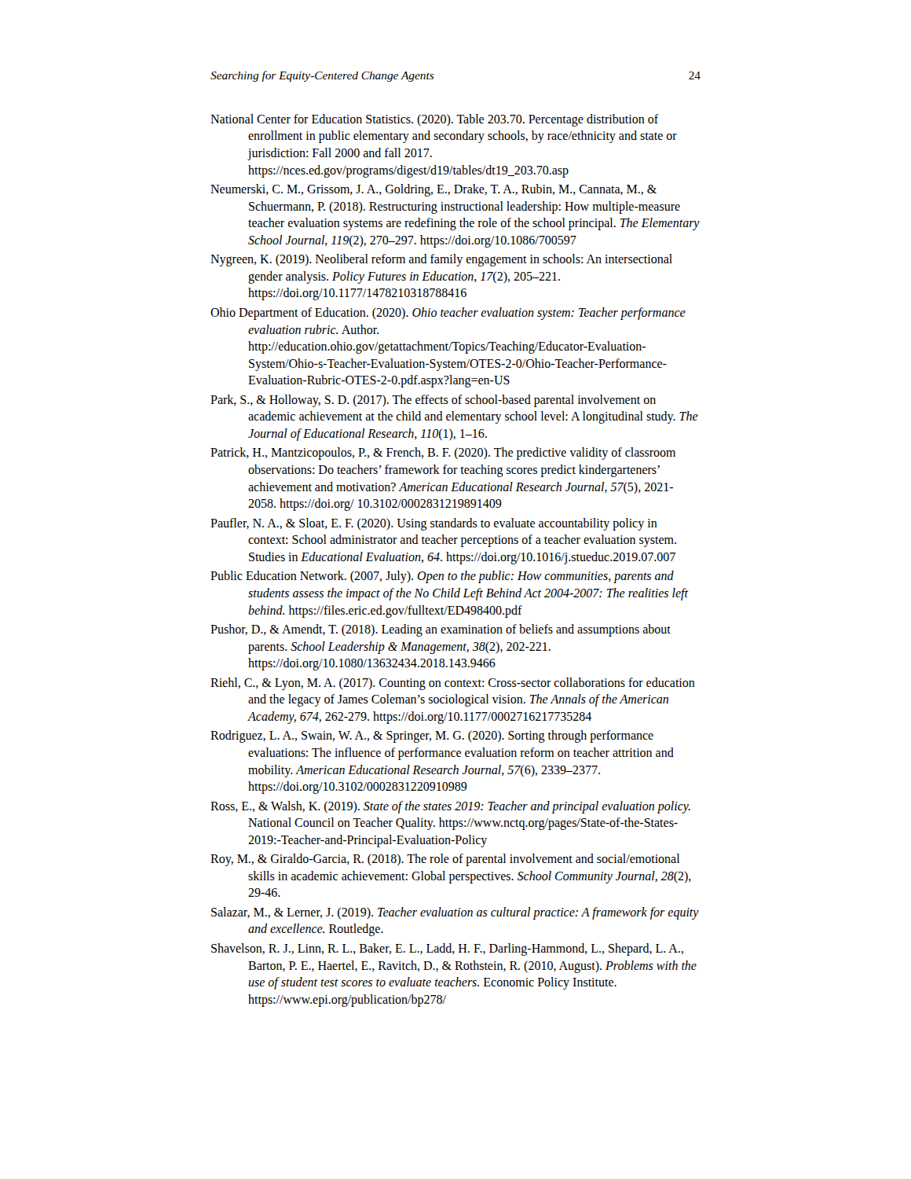Searching for Equity-Centered Change Agents 24
National Center for Education Statistics. (2020). Table 203.70. Percentage distribution of enrollment in public elementary and secondary schools, by race/ethnicity and state or jurisdiction: Fall 2000 and fall 2017. https://nces.ed.gov/programs/digest/d19/tables/dt19_203.70.asp
Neumerski, C. M., Grissom, J. A., Goldring, E., Drake, T. A., Rubin, M., Cannata, M., & Schuermann, P. (2018). Restructuring instructional leadership: How multiple-measure teacher evaluation systems are redefining the role of the school principal. The Elementary School Journal, 119(2), 270–297. https://doi.org/10.1086/700597
Nygreen, K. (2019). Neoliberal reform and family engagement in schools: An intersectional gender analysis. Policy Futures in Education, 17(2), 205–221. https://doi.org/10.1177/1478210318788416
Ohio Department of Education. (2020). Ohio teacher evaluation system: Teacher performance evaluation rubric. Author. http://education.ohio.gov/getattachment/Topics/Teaching/Educator-Evaluation-System/Ohio-s-Teacher-Evaluation-System/OTES-2-0/Ohio-Teacher-Performance-Evaluation-Rubric-OTES-2-0.pdf.aspx?lang=en-US
Park, S., & Holloway, S. D. (2017). The effects of school-based parental involvement on academic achievement at the child and elementary school level: A longitudinal study. The Journal of Educational Research, 110(1), 1–16.
Patrick, H., Mantzicopoulos, P., & French, B. F. (2020). The predictive validity of classroom observations: Do teachers’ framework for teaching scores predict kindergarteners’ achievement and motivation? American Educational Research Journal, 57(5), 2021-2058. https://doi.org/ 10.3102/0002831219891409
Paufler, N. A., & Sloat, E. F. (2020). Using standards to evaluate accountability policy in context: School administrator and teacher perceptions of a teacher evaluation system. Studies in Educational Evaluation, 64. https://doi.org/10.1016/j.stueduc.2019.07.007
Public Education Network. (2007, July). Open to the public: How communities, parents and students assess the impact of the No Child Left Behind Act 2004-2007: The realities left behind. https://files.eric.ed.gov/fulltext/ED498400.pdf
Pushor, D., & Amendt, T. (2018). Leading an examination of beliefs and assumptions about parents. School Leadership & Management, 38(2), 202-221. https://doi.org/10.1080/13632434.2018.143.9466
Riehl, C., & Lyon, M. A. (2017). Counting on context: Cross-sector collaborations for education and the legacy of James Coleman’s sociological vision. The Annals of the American Academy, 674, 262-279. https://doi.org/10.1177/0002716217735284
Rodriguez, L. A., Swain, W. A., & Springer, M. G. (2020). Sorting through performance evaluations: The influence of performance evaluation reform on teacher attrition and mobility. American Educational Research Journal, 57(6), 2339–2377. https://doi.org/10.3102/0002831220910989
Ross, E., & Walsh, K. (2019). State of the states 2019: Teacher and principal evaluation policy. National Council on Teacher Quality. https://www.nctq.org/pages/State-of-the-States-2019:-Teacher-and-Principal-Evaluation-Policy
Roy, M., & Giraldo-Garcia, R. (2018). The role of parental involvement and social/emotional skills in academic achievement: Global perspectives. School Community Journal, 28(2), 29-46.
Salazar, M., & Lerner, J. (2019). Teacher evaluation as cultural practice: A framework for equity and excellence. Routledge.
Shavelson, R. J., Linn, R. L., Baker, E. L., Ladd, H. F., Darling-Hammond, L., Shepard, L. A., Barton, P. E., Haertel, E., Ravitch, D., & Rothstein, R. (2010, August). Problems with the use of student test scores to evaluate teachers. Economic Policy Institute. https://www.epi.org/publication/bp278/